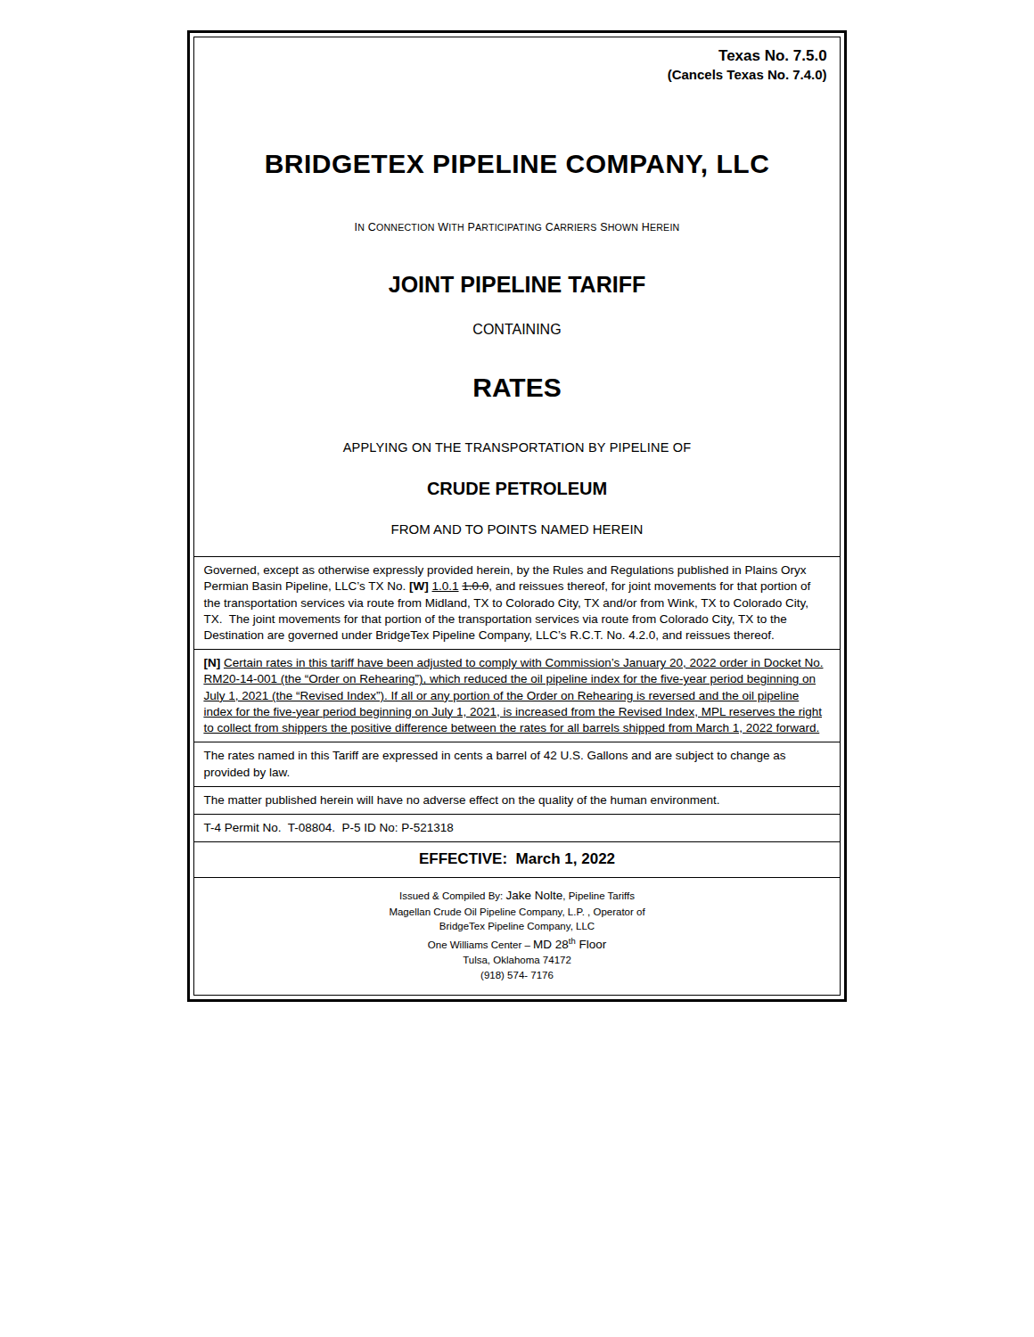Texas No. 7.5.0
(Cancels Texas No. 7.4.0)
BRIDGETEX PIPELINE COMPANY, LLC
IN CONNECTION WITH PARTICIPATING CARRIERS SHOWN HEREIN
JOINT PIPELINE TARIFF
CONTAINING
RATES
APPLYING ON THE TRANSPORTATION BY PIPELINE OF
CRUDE PETROLEUM
FROM AND TO POINTS NAMED HEREIN
Governed, except as otherwise expressly provided herein, by the Rules and Regulations published in Plains Oryx Permian Basin Pipeline, LLC’s TX No. [W] 1.0.1 1.0.0, and reissues thereof, for joint movements for that portion of the transportation services via route from Midland, TX to Colorado City, TX and/or from Wink, TX to Colorado City, TX. The joint movements for that portion of the transportation services via route from Colorado City, TX to the Destination are governed under BridgeTex Pipeline Company, LLC’s R.C.T. No. 4.2.0, and reissues thereof.
[N] Certain rates in this tariff have been adjusted to comply with Commission’s January 20, 2022 order in Docket No. RM20-14-001 (the “Order on Rehearing”), which reduced the oil pipeline index for the five-year period beginning on July 1, 2021 (the “Revised Index”). If all or any portion of the Order on Rehearing is reversed and the oil pipeline index for the five-year period beginning on July 1, 2021, is increased from the Revised Index, MPL reserves the right to collect from shippers the positive difference between the rates for all barrels shipped from March 1, 2022 forward.
The rates named in this Tariff are expressed in cents a barrel of 42 U.S. Gallons and are subject to change as provided by law.
The matter published herein will have no adverse effect on the quality of the human environment.
T-4 Permit No. T-08804. P-5 ID No: P-521318
EFFECTIVE: March 1, 2022
Issued & Compiled By: Jake Nolte, Pipeline Tariffs
Magellan Crude Oil Pipeline Company, L.P. , Operator of
BridgeTex Pipeline Company, LLC
One Williams Center – MD 28th Floor
Tulsa, Oklahoma 74172
(918) 574- 7176